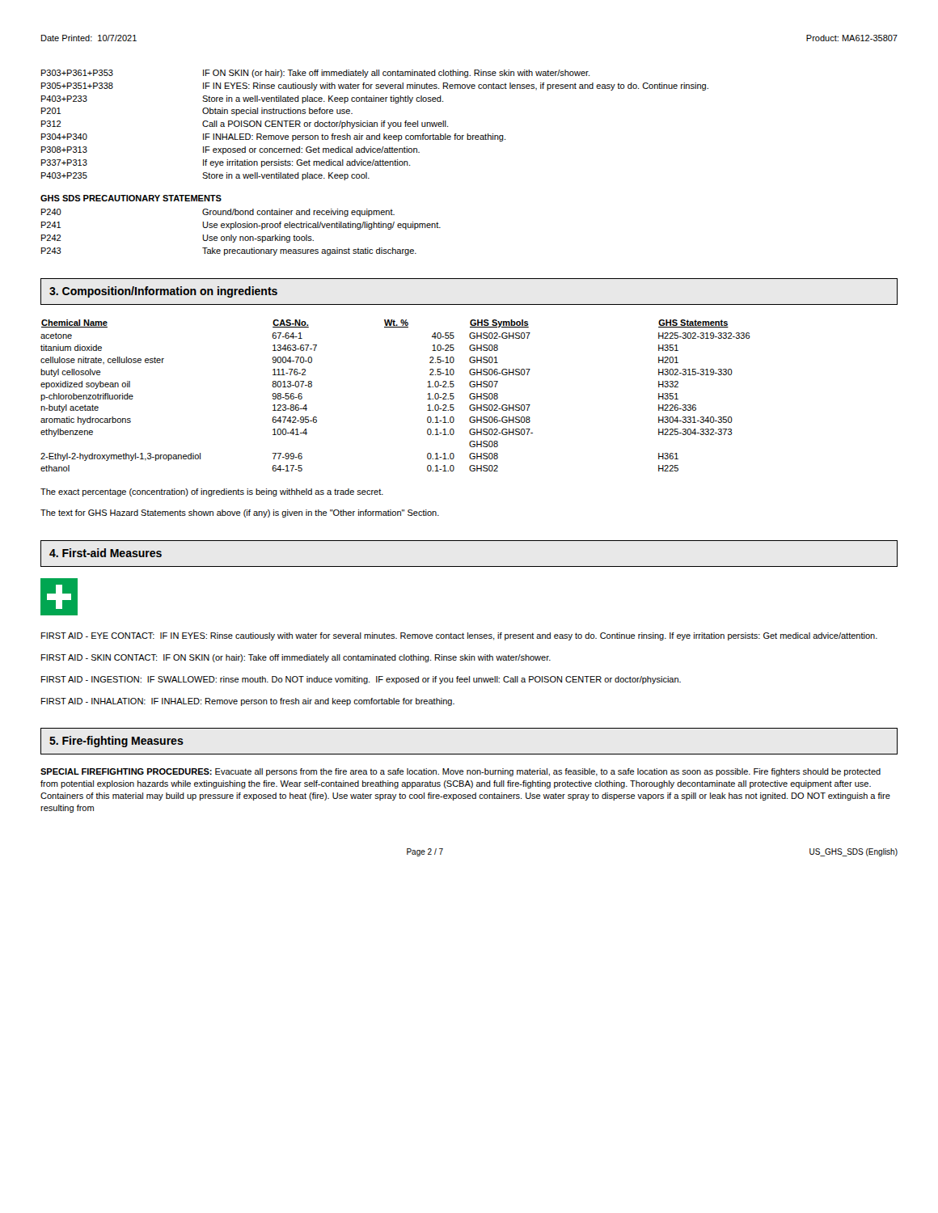Date Printed: 10/7/2021
Product: MA612-35807
P303+P361+P353
IF ON SKIN (or hair): Take off immediately all contaminated clothing. Rinse skin with water/shower.
P305+P351+P338
IF IN EYES: Rinse cautiously with water for several minutes. Remove contact lenses, if present and easy to do. Continue rinsing.
P403+P233
Store in a well-ventilated place. Keep container tightly closed.
P201
Obtain special instructions before use.
P312
Call a POISON CENTER or doctor/physician if you feel unwell.
P304+P340
IF INHALED: Remove person to fresh air and keep comfortable for breathing.
P308+P313
IF exposed or concerned: Get medical advice/attention.
P337+P313
If eye irritation persists: Get medical advice/attention.
P403+P235
Store in a well-ventilated place. Keep cool.
GHS SDS PRECAUTIONARY STATEMENTS
P240
Ground/bond container and receiving equipment.
P241
Use explosion-proof electrical/ventilating/lighting/ equipment.
P242
Use only non-sparking tools.
P243
Take precautionary measures against static discharge.
3. Composition/Information on ingredients
| Chemical Name | CAS-No. | Wt. % | GHS Symbols | GHS Statements |
| --- | --- | --- | --- | --- |
| acetone | 67-64-1 | 40-55 | GHS02-GHS07 | H225-302-319-332-336 |
| titanium dioxide | 13463-67-7 | 10-25 | GHS08 | H351 |
| cellulose nitrate, cellulose ester | 9004-70-0 | 2.5-10 | GHS01 | H201 |
| butyl cellosolve | 111-76-2 | 2.5-10 | GHS06-GHS07 | H302-315-319-330 |
| epoxidized soybean oil | 8013-07-8 | 1.0-2.5 | GHS07 | H332 |
| p-chlorobenzotrifluoride | 98-56-6 | 1.0-2.5 | GHS08 | H351 |
| n-butyl acetate | 123-86-4 | 1.0-2.5 | GHS02-GHS07 | H226-336 |
| aromatic hydrocarbons | 64742-95-6 | 0.1-1.0 | GHS06-GHS08 | H304-331-340-350 |
| ethylbenzene | 100-41-4 | 0.1-1.0 | GHS02-GHS07- GHS08 | H225-304-332-373 |
| 2-Ethyl-2-hydroxymethyl-1,3-propanediol | 77-99-6 | 0.1-1.0 | GHS08 | H361 |
| ethanol | 64-17-5 | 0.1-1.0 | GHS02 | H225 |
The exact percentage (concentration) of ingredients is being withheld as a trade secret.
The text for GHS Hazard Statements shown above (if any) is given in the "Other information" Section.
4. First-aid Measures
FIRST AID - EYE CONTACT: IF IN EYES: Rinse cautiously with water for several minutes. Remove contact lenses, if present and easy to do. Continue rinsing. If eye irritation persists: Get medical advice/attention.
FIRST AID - SKIN CONTACT: IF ON SKIN (or hair): Take off immediately all contaminated clothing. Rinse skin with water/shower.
FIRST AID - INGESTION: IF SWALLOWED: rinse mouth. Do NOT induce vomiting. IF exposed or if you feel unwell: Call a POISON CENTER or doctor/physician.
FIRST AID - INHALATION: IF INHALED: Remove person to fresh air and keep comfortable for breathing.
5. Fire-fighting Measures
SPECIAL FIREFIGHTING PROCEDURES: Evacuate all persons from the fire area to a safe location. Move non-burning material, as feasible, to a safe location as soon as possible. Fire fighters should be protected from potential explosion hazards while extinguishing the fire. Wear self-contained breathing apparatus (SCBA) and full fire-fighting protective clothing. Thoroughly decontaminate all protective equipment after use. Containers of this material may build up pressure if exposed to heat (fire). Use water spray to cool fire-exposed containers. Use water spray to disperse vapors if a spill or leak has not ignited. DO NOT extinguish a fire resulting from
Page 2 / 7
US_GHS_SDS (English)